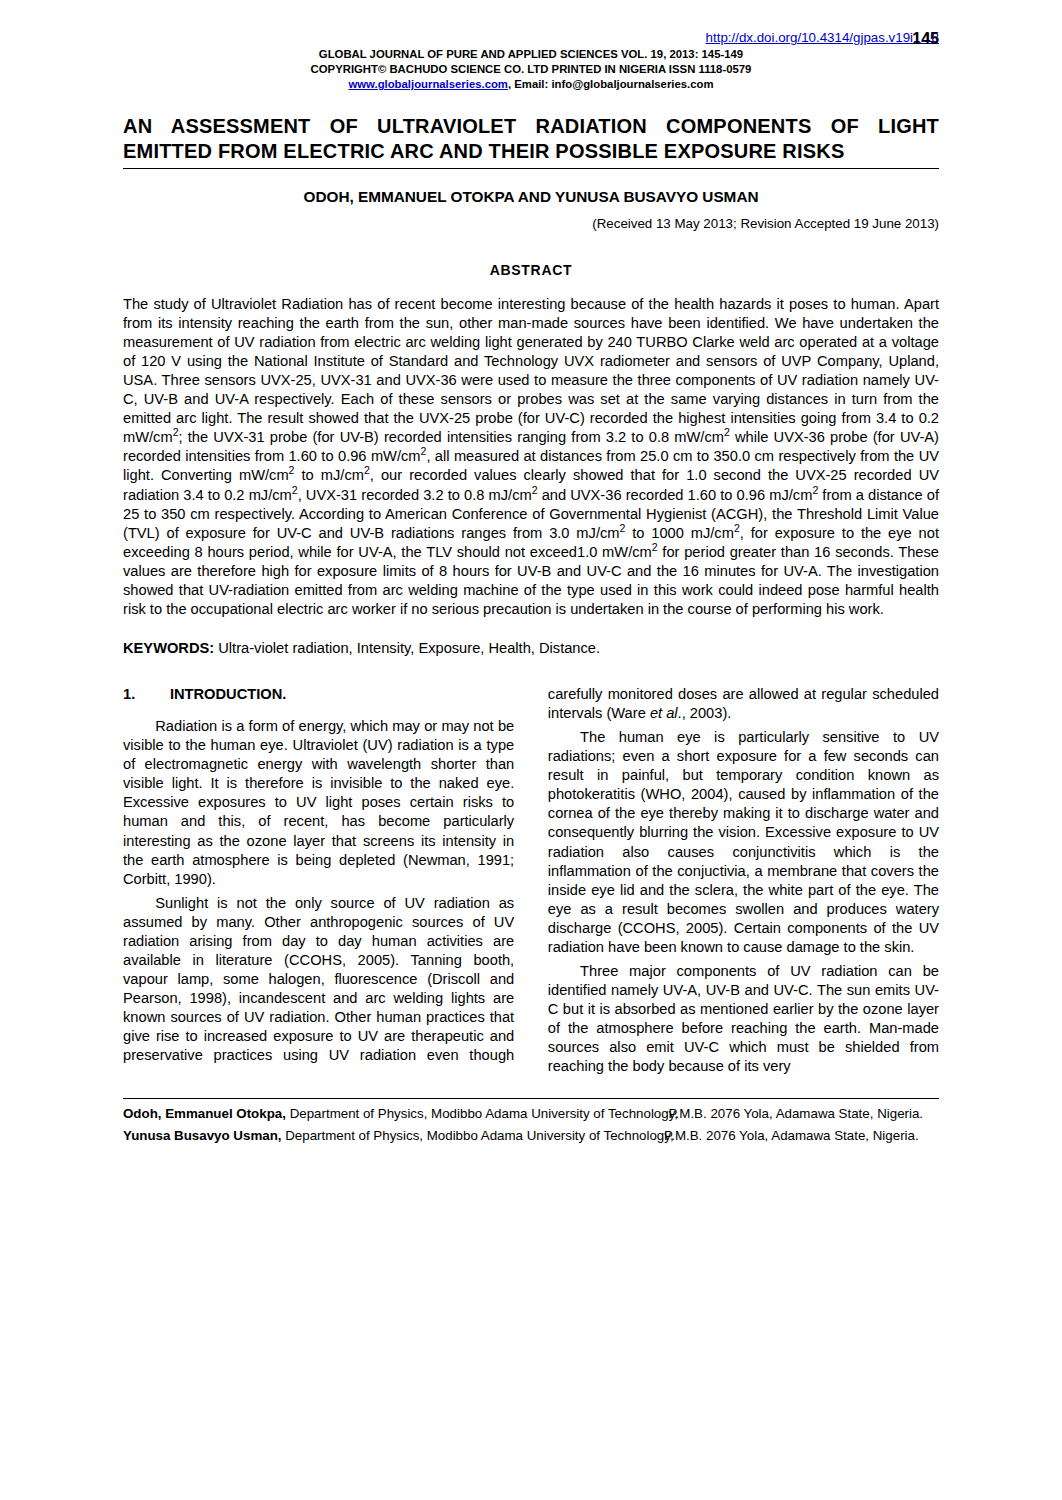http://dx.doi.org/10.4314/gjpas.v19i1.18
145 GLOBAL JOURNAL OF PURE AND APPLIED SCIENCES VOL. 19, 2013: 145-149
COPYRIGHT© BACHUDO SCIENCE CO. LTD PRINTED IN NIGERIA ISSN 1118-0579
www.globaljournalseries.com, Email: info@globaljournalseries.com
An Assessment of Ultraviolet Radiation Components of Light Emitted from Electric Arc and Their Possible Exposure Risks
ODOH, EMMANUEL OTOKPA AND YUNUSA BUSAVYO USMAN
(Received 13 May 2013; Revision Accepted 19 June 2013)
ABSTRACT
The study of Ultraviolet Radiation has of recent become interesting because of the health hazards it poses to human. Apart from its intensity reaching the earth from the sun, other man-made sources have been identified. We have undertaken the measurement of UV radiation from electric arc welding light generated by 240 TURBO Clarke weld arc operated at a voltage of 120 V using the National Institute of Standard and Technology UVX radiometer and sensors of UVP Company, Upland, USA. Three sensors UVX-25, UVX-31 and UVX-36 were used to measure the three components of UV radiation namely UV-C, UV-B and UV-A respectively. Each of these sensors or probes was set at the same varying distances in turn from the emitted arc light. The result showed that the UVX-25 probe (for UV-C) recorded the highest intensities going from 3.4 to 0.2 mW/cm2; the UVX-31 probe (for UV-B) recorded intensities ranging from 3.2 to 0.8 mW/cm2 while UVX-36 probe (for UV-A) recorded intensities from 1.60 to 0.96 mW/cm2, all measured at distances from 25.0 cm to 350.0 cm respectively from the UV light. Converting mW/cm2 to mJ/cm2, our recorded values clearly showed that for 1.0 second the UVX-25 recorded UV radiation 3.4 to 0.2 mJ/cm2, UVX-31 recorded 3.2 to 0.8 mJ/cm2 and UVX-36 recorded 1.60 to 0.96 mJ/cm2 from a distance of 25 to 350 cm respectively. According to American Conference of Governmental Hygienist (ACGH), the Threshold Limit Value (TVL) of exposure for UV-C and UV-B radiations ranges from 3.0 mJ/cm2 to 1000 mJ/cm2, for exposure to the eye not exceeding 8 hours period, while for UV-A, the TLV should not exceed1.0 mW/cm2 for period greater than 16 seconds. These values are therefore high for exposure limits of 8 hours for UV-B and UV-C and the 16 minutes for UV-A. The investigation showed that UV-radiation emitted from arc welding machine of the type used in this work could indeed pose harmful health risk to the occupational electric arc worker if no serious precaution is undertaken in the course of performing his work.
KEYWORDS: Ultra-violet radiation, Intensity, Exposure, Health, Distance.
1. INTRODUCTION.
Radiation is a form of energy, which may or may not be visible to the human eye. Ultraviolet (UV) radiation is a type of electromagnetic energy with wavelength shorter than visible light. It is therefore is invisible to the naked eye. Excessive exposures to UV light poses certain risks to human and this, of recent, has become particularly interesting as the ozone layer that screens its intensity in the earth atmosphere is being depleted (Newman, 1991; Corbitt, 1990).
Sunlight is not the only source of UV radiation as assumed by many. Other anthropogenic sources of UV radiation arising from day to day human activities are available in literature (CCOHS, 2005). Tanning booth, vapour lamp, some halogen, fluorescence (Driscoll and Pearson, 1998), incandescent and arc welding lights are known sources of UV radiation. Other human practices that give rise to increased exposure to UV are therapeutic and preservative practices using UV radiation even though carefully monitored doses are allowed at regular scheduled intervals (Ware et al., 2003).
The human eye is particularly sensitive to UV radiations; even a short exposure for a few seconds can result in painful, but temporary condition known as photokeratitis (WHO, 2004), caused by inflammation of the cornea of the eye thereby making it to discharge water and consequently blurring the vision. Excessive exposure to UV radiation also causes conjunctivitis which is the inflammation of the conjuctivia, a membrane that covers the inside eye lid and the sclera, the white part of the eye. The eye as a result becomes swollen and produces watery discharge (CCOHS, 2005). Certain components of the UV radiation have been known to cause damage to the skin.
Three major components of UV radiation can be identified namely UV-A, UV-B and UV-C. The sun emits UV-C but it is absorbed as mentioned earlier by the ozone layer of the atmosphere before reaching the earth. Man-made sources also emit UV-C which must be shielded from reaching the body because of its very
Odoh, Emmanuel Otokpa, Department of Physics, Modibbo Adama University of Technology, P.M.B. 2076 Yola, Adamawa State, Nigeria.
Yunusa Busavyo Usman, Department of Physics, Modibbo Adama University of Technology, P.M.B. 2076 Yola, Adamawa State, Nigeria.